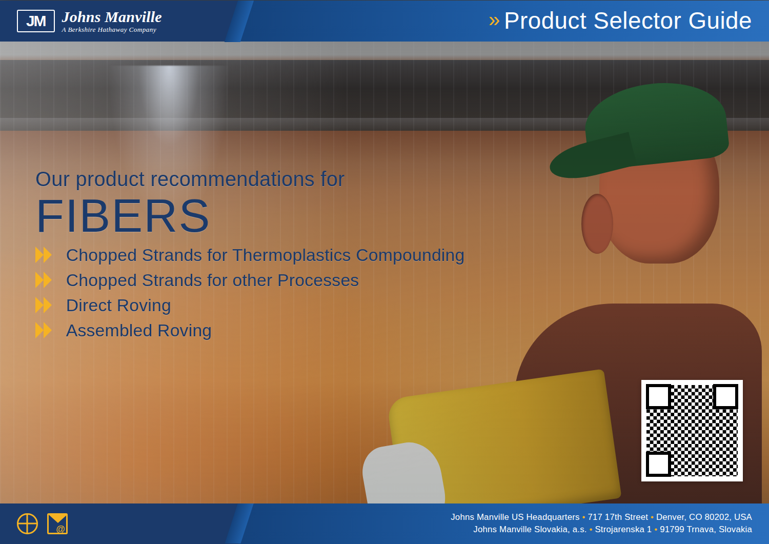JM
Johns Manville
A Berkshire Hathaway Company
» Product Selector Guide
Our product recommendations for
FIBERS
Chopped Strands for Thermoplastics Compounding
Chopped Strands for other Processes
Direct Roving
Assembled Roving
Johns Manville US Headquarters • 717 17th Street • Denver, CO 80202, USA
Johns Manville Slovakia, a.s. • Strojarenska 1 • 91799 Trnava, Slovakia